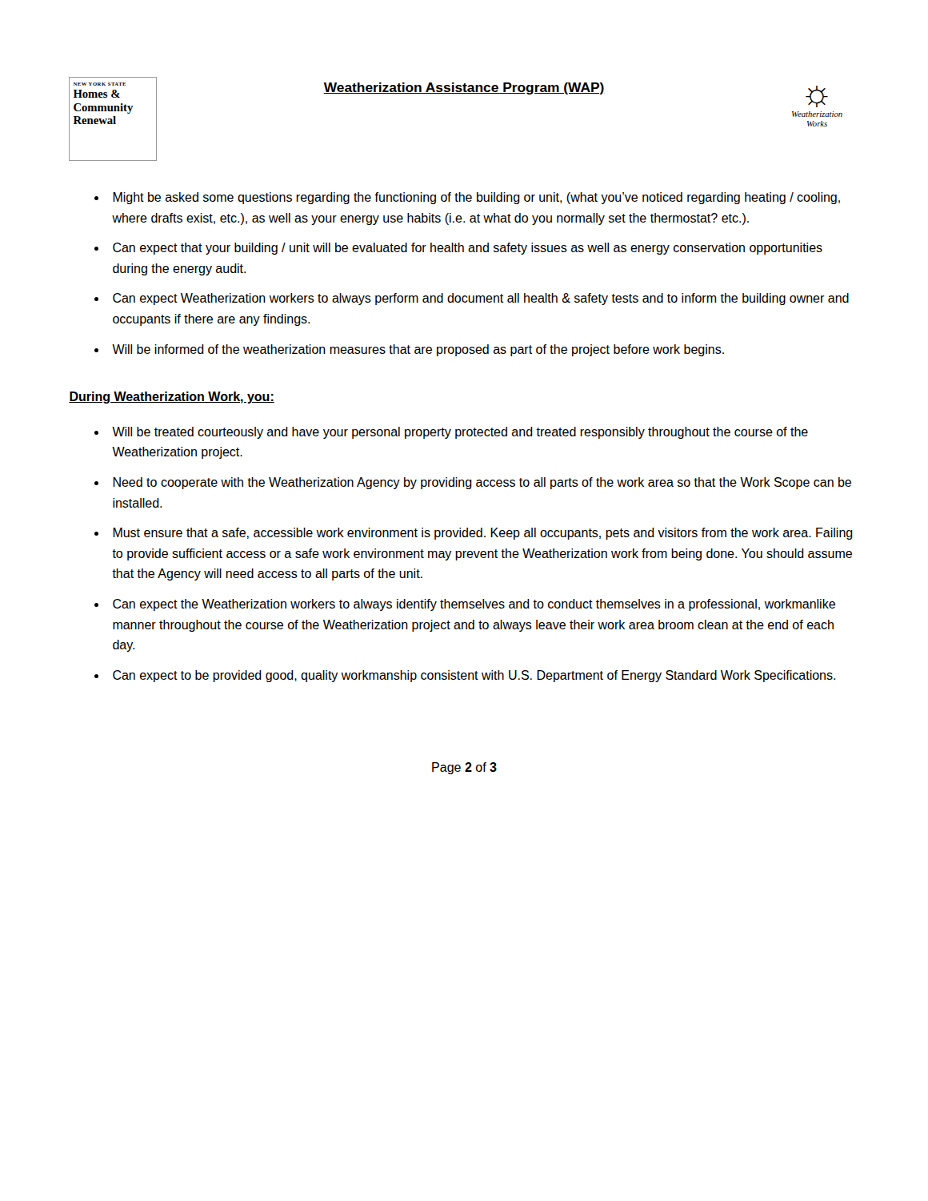NEW YORK STATE
Homes &
Community
Renewal
☼
Weatherization
Works
Weatherization Assistance Program (WAP)
Might be asked some questions regarding the functioning of the building or unit, (what you’ve noticed regarding heating / cooling, where drafts exist, etc.), as well as your energy use habits (i.e. at what do you normally set the thermostat? etc.).
Can expect that your building / unit will be evaluated for health and safety issues as well as energy conservation opportunities during the energy audit.
Can expect Weatherization workers to always perform and document all health & safety tests and to inform the building owner and occupants if there are any findings.
Will be informed of the weatherization measures that are proposed as part of the project before work begins.
During Weatherization Work, you:
Will be treated courteously and have your personal property protected and treated responsibly throughout the course of the Weatherization project.
Need to cooperate with the Weatherization Agency by providing access to all parts of the work area so that the Work Scope can be installed.
Must ensure that a safe, accessible work environment is provided. Keep all occupants, pets and visitors from the work area. Failing to provide sufficient access or a safe work environment may prevent the Weatherization work from being done. You should assume that the Agency will need access to all parts of the unit.
Can expect the Weatherization workers to always identify themselves and to conduct themselves in a professional, workmanlike manner throughout the course of the Weatherization project and to always leave their work area broom clean at the end of each day.
Can expect to be provided good, quality workmanship consistent with U.S. Department of Energy Standard Work Specifications.
Page 2 of 3